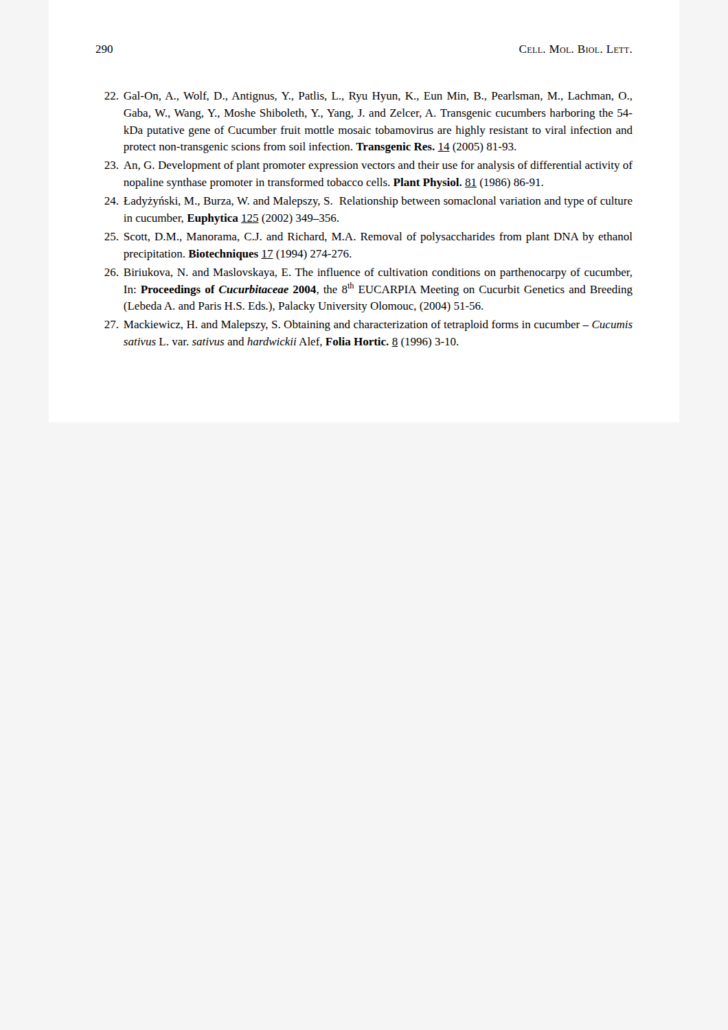290 Cell. Mol. Biol. Lett.
22. Gal-On, A., Wolf, D., Antignus, Y., Patlis, L., Ryu Hyun, K., Eun Min, B., Pearlsman, M., Lachman, O., Gaba, W., Wang, Y., Moshe Shiboleth, Y., Yang, J. and Zelcer, A. Transgenic cucumbers harboring the 54-kDa putative gene of Cucumber fruit mottle mosaic tobamovirus are highly resistant to viral infection and protect non-transgenic scions from soil infection. Transgenic Res. 14 (2005) 81-93.
23. An, G. Development of plant promoter expression vectors and their use for analysis of differential activity of nopaline synthase promoter in transformed tobacco cells. Plant Physiol. 81 (1986) 86-91.
24. Ładyżyński, M., Burza, W. and Malepszy, S. Relationship between somaclonal variation and type of culture in cucumber, Euphytica 125 (2002) 349–356.
25. Scott, D.M., Manorama, C.J. and Richard, M.A. Removal of polysaccharides from plant DNA by ethanol precipitation. Biotechniques 17 (1994) 274-276.
26. Biriukova, N. and Maslovskaya, E. The influence of cultivation conditions on parthenocarpy of cucumber, In: Proceedings of Cucurbitaceae 2004, the 8th EUCARPIA Meeting on Cucurbit Genetics and Breeding (Lebeda A. and Paris H.S. Eds.), Palacky University Olomouc, (2004) 51-56.
27. Mackiewicz, H. and Malepszy, S. Obtaining and characterization of tetraploid forms in cucumber – Cucumis sativus L. var. sativus and hardwickii Alef, Folia Hortic. 8 (1996) 3-10.